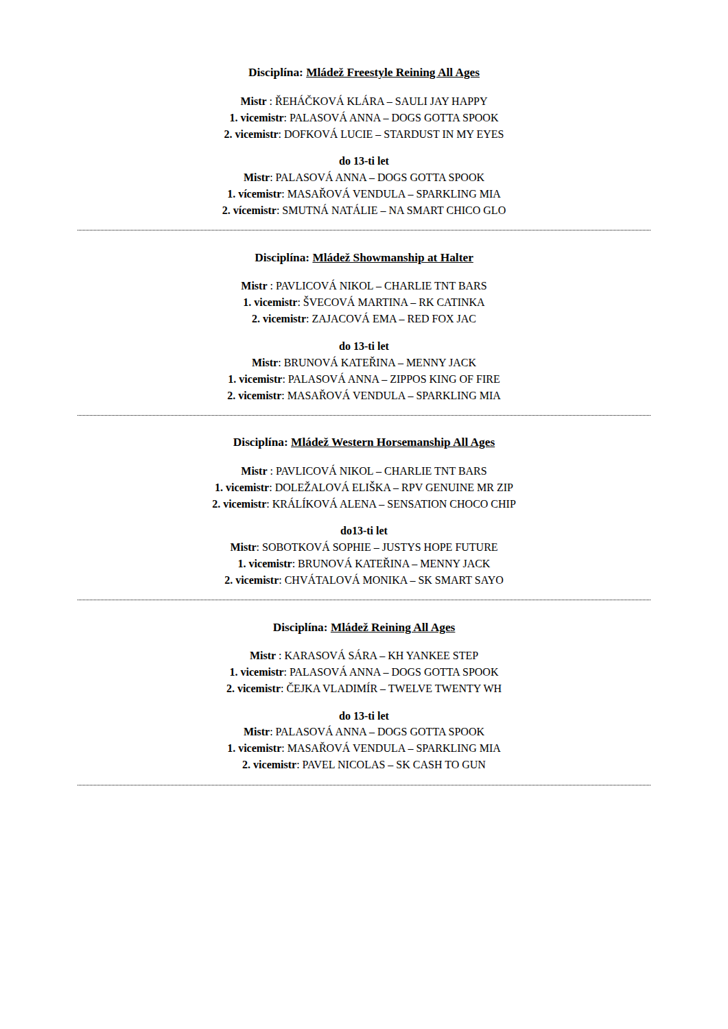Disciplína: Mládež Freestyle Reining All Ages
Mistr : ŘEHÁČKOVÁ KLÁRA – SAULI JAY HAPPY
1. vicemistr: PALASOVÁ ANNA – DOGS GOTTA SPOOK
2. vicemistr: DOFKOVÁ LUCIE – STARDUST IN MY EYES
do 13-ti let
Mistr: PALASOVÁ ANNA – DOGS GOTTA SPOOK
1. vícemistr: MASAŘOVÁ VENDULA – SPARKLING MIA
2. vícemistr: SMUTNÁ NATÁLIE – NA SMART CHICO GLO
Disciplína: Mládež Showmanship at Halter
Mistr : PAVLICOVÁ NIKOL – CHARLIE TNT BARS
1. vicemistr: ŠVECOVÁ MARTINA – RK CATINKA
2. vicemistr: ZAJACOVÁ EMA – RED FOX JAC
do 13-ti let
Mistr: BRUNOVÁ KATEŘINA – MENNY JACK
1. vicemistr: PALASOVÁ ANNA – ZIPPOS KING OF FIRE
2. vicemistr: MASAŘOVÁ VENDULA – SPARKLING MIA
Disciplína: Mládež Western Horsemanship All Ages
Mistr : PAVLICOVÁ NIKOL – CHARLIE TNT BARS
1. vicemistr: DOLEŽALOVÁ ELIŠKA – RPV GENUINE MR ZIP
2. vicemistr: KRÁLÍKOVÁ ALENA – SENSATION CHOCO CHIP
do13-ti let
Mistr: SOBOTKOVÁ SOPHIE – JUSTYS HOPE FUTURE
1. vicemistr: BRUNOVÁ KATEŘINA – MENNY JACK
2. vicemistr: CHVÁTALOVÁ MONIKA – SK SMART SAYO
Disciplína: Mládež Reining All Ages
Mistr : KARASOVÁ SÁRA – KH YANKEE STEP
1. vicemistr: PALASOVÁ ANNA – DOGS GOTTA SPOOK
2. vicemistr: ČEJKA VLADIMÍR – TWELVE TWENTY WH
do 13-ti let
Mistr: PALASOVÁ ANNA – DOGS GOTTA SPOOK
1. vicemistr: MASAŘOVÁ VENDULA – SPARKLING MIA
2. vicemistr: PAVEL NICOLAS – SK CASH TO GUN